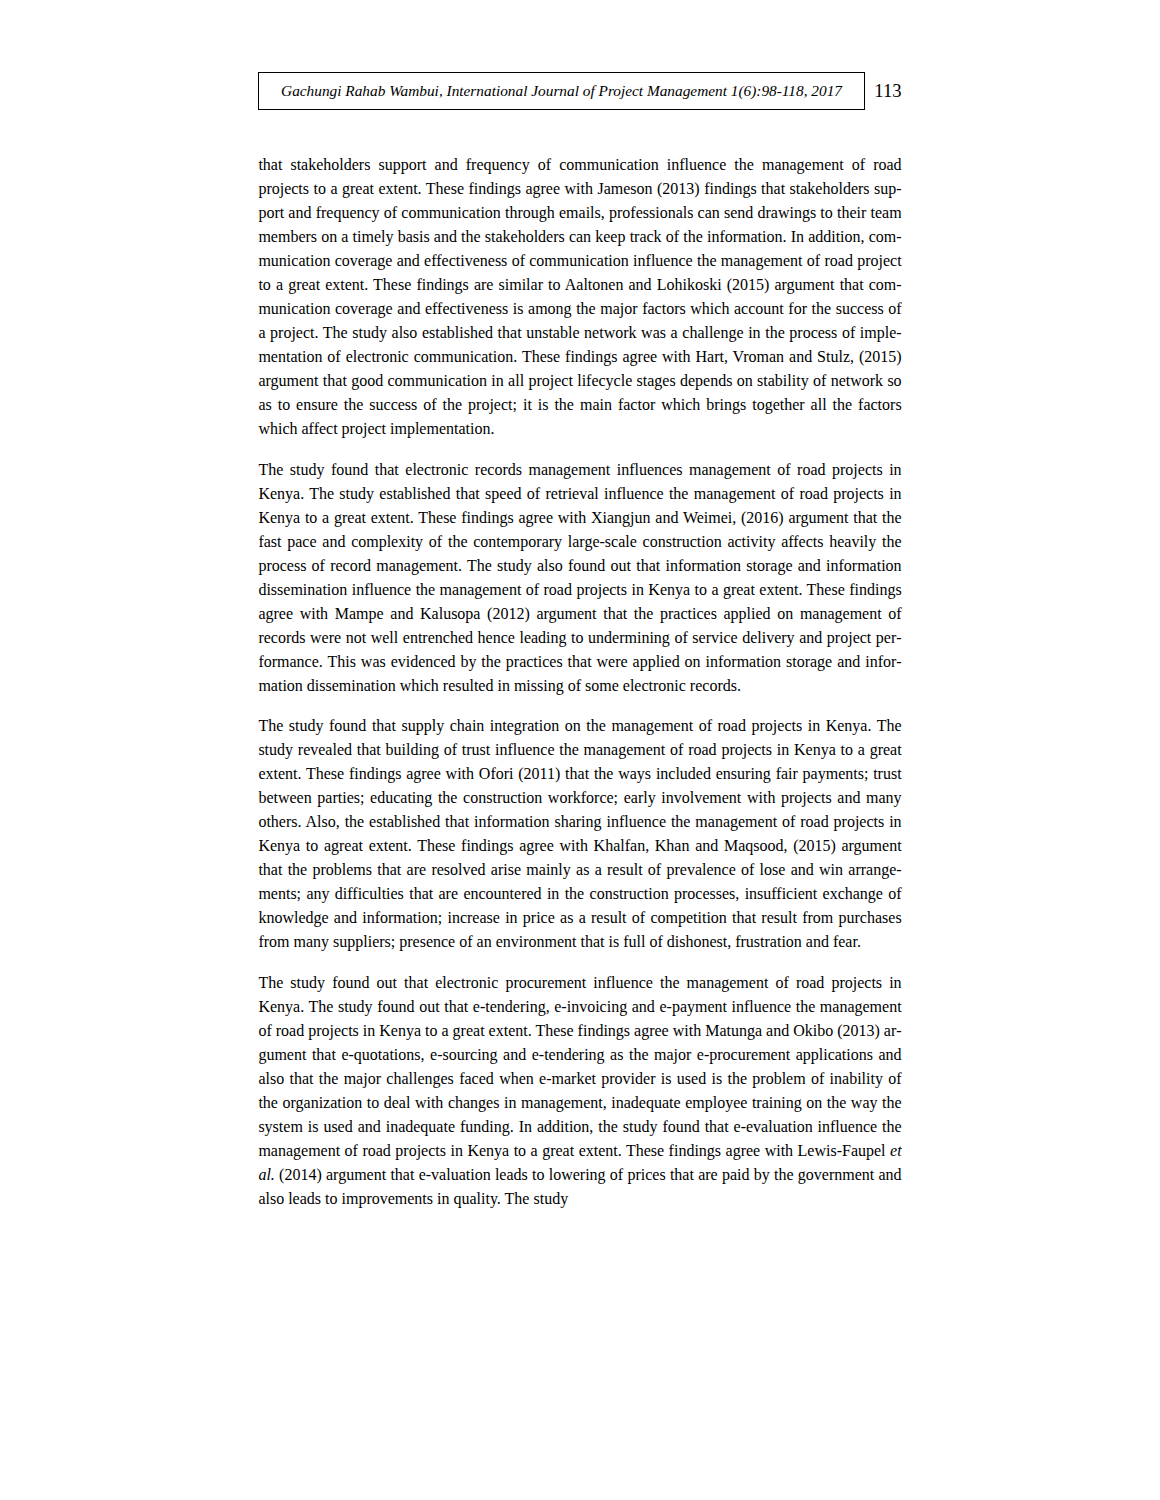Gachungi Rahab Wambui, International Journal of Project Management 1(6):98-118, 2017
113
that stakeholders support and frequency of communication influence the management of road projects to a great extent. These findings agree with Jameson (2013) findings that stakeholders support and frequency of communication through emails, professionals can send drawings to their team members on a timely basis and the stakeholders can keep track of the information. In addition, communication coverage and effectiveness of communication influence the management of road project to a great extent. These findings are similar to Aaltonen and Lohikoski (2015) argument that communication coverage and effectiveness is among the major factors which account for the success of a project. The study also established that unstable network was a challenge in the process of implementation of electronic communication. These findings agree with Hart, Vroman and Stulz, (2015) argument that good communication in all project lifecycle stages depends on stability of network so as to ensure the success of the project; it is the main factor which brings together all the factors which affect project implementation.
The study found that electronic records management influences management of road projects in Kenya. The study established that speed of retrieval influence the management of road projects in Kenya to a great extent. These findings agree with Xiangjun and Weimei, (2016) argument that the fast pace and complexity of the contemporary large-scale construction activity affects heavily the process of record management. The study also found out that information storage and information dissemination influence the management of road projects in Kenya to a great extent. These findings agree with Mampe and Kalusopa (2012) argument that the practices applied on management of records were not well entrenched hence leading to undermining of service delivery and project performance. This was evidenced by the practices that were applied on information storage and information dissemination which resulted in missing of some electronic records.
The study found that supply chain integration on the management of road projects in Kenya. The study revealed that building of trust influence the management of road projects in Kenya to a great extent. These findings agree with Ofori (2011) that the ways included ensuring fair payments; trust between parties; educating the construction workforce; early involvement with projects and many others. Also, the established that information sharing influence the management of road projects in Kenya to agreat extent. These findings agree with Khalfan, Khan and Maqsood, (2015) argument that the problems that are resolved arise mainly as a result of prevalence of lose and win arrangements; any difficulties that are encountered in the construction processes, insufficient exchange of knowledge and information; increase in price as a result of competition that result from purchases from many suppliers; presence of an environment that is full of dishonest, frustration and fear.
The study found out that electronic procurement influence the management of road projects in Kenya. The study found out that e-tendering, e-invoicing and e-payment influence the management of road projects in Kenya to a great extent. These findings agree with Matunga and Okibo (2013) argument that e-quotations, e-sourcing and e-tendering as the major e-procurement applications and also that the major challenges faced when e-market provider is used is the problem of inability of the organization to deal with changes in management, inadequate employee training on the way the system is used and inadequate funding. In addition, the study found that e-evaluation influence the management of road projects in Kenya to a great extent. These findings agree with Lewis-Faupel et al. (2014) argument that e-valuation leads to lowering of prices that are paid by the government and also leads to improvements in quality. The study